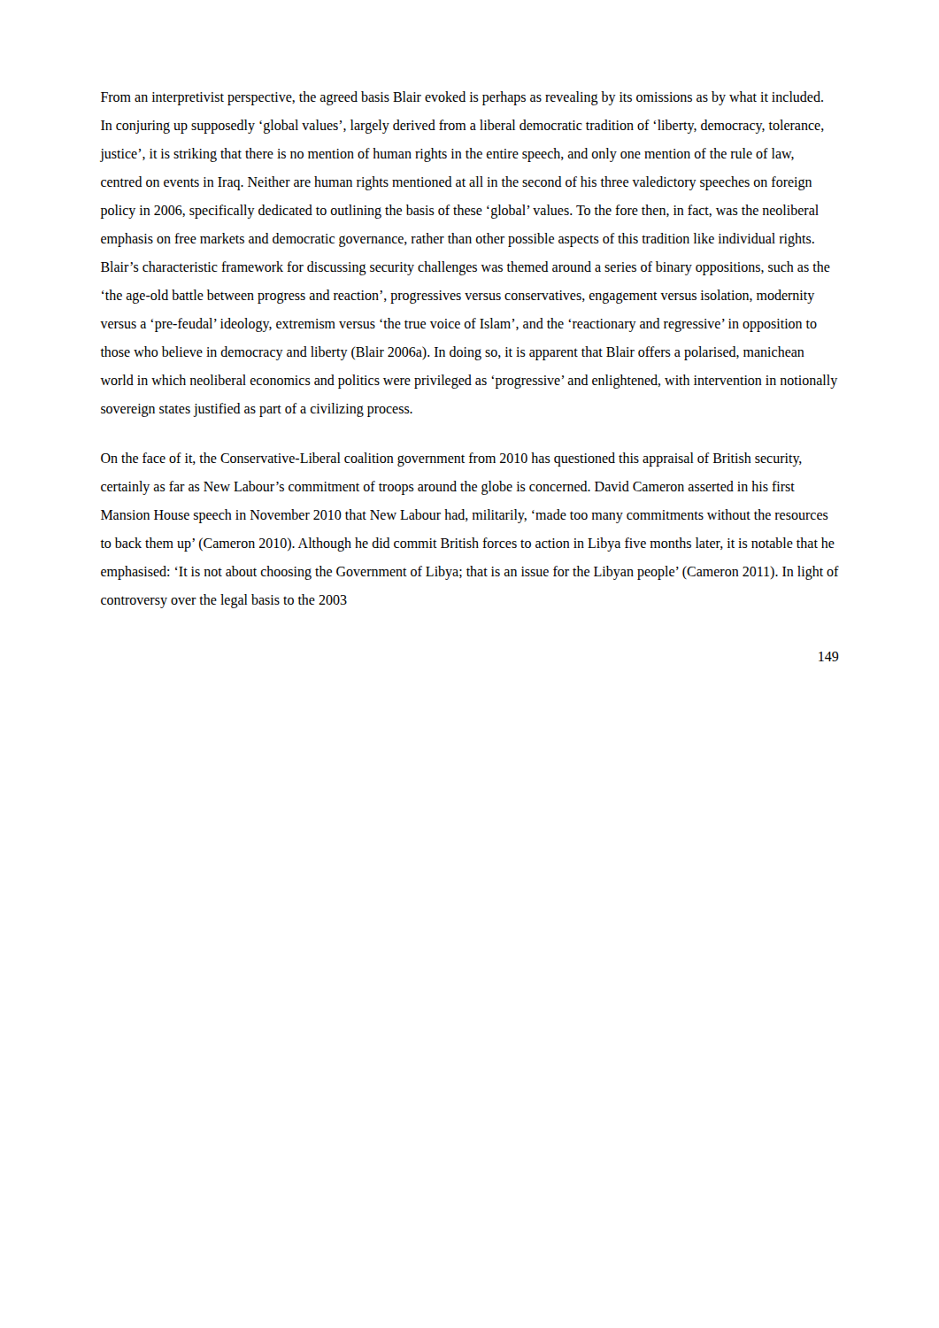From an interpretivist perspective, the agreed basis Blair evoked is perhaps as revealing by its omissions as by what it included. In conjuring up supposedly ‘global values’, largely derived from a liberal democratic tradition of ‘liberty, democracy, tolerance, justice’, it is striking that there is no mention of human rights in the entire speech, and only one mention of the rule of law, centred on events in Iraq. Neither are human rights mentioned at all in the second of his three valedictory speeches on foreign policy in 2006, specifically dedicated to outlining the basis of these ‘global’ values. To the fore then, in fact, was the neoliberal emphasis on free markets and democratic governance, rather than other possible aspects of this tradition like individual rights. Blair’s characteristic framework for discussing security challenges was themed around a series of binary oppositions, such as the ‘the age-old battle between progress and reaction’, progressives versus conservatives, engagement versus isolation, modernity versus a ‘pre-feudal’ ideology, extremism versus ‘the true voice of Islam’, and the ‘reactionary and regressive’ in opposition to those who believe in democracy and liberty (Blair 2006a). In doing so, it is apparent that Blair offers a polarised, manichean world in which neoliberal economics and politics were privileged as ‘progressive’ and enlightened, with intervention in notionally sovereign states justified as part of a civilizing process.
On the face of it, the Conservative-Liberal coalition government from 2010 has questioned this appraisal of British security, certainly as far as New Labour’s commitment of troops around the globe is concerned. David Cameron asserted in his first Mansion House speech in November 2010 that New Labour had, militarily, ‘made too many commitments without the resources to back them up’ (Cameron 2010). Although he did commit British forces to action in Libya five months later, it is notable that he emphasised: ‘It is not about choosing the Government of Libya; that is an issue for the Libyan people’ (Cameron 2011). In light of controversy over the legal basis to the 2003
149